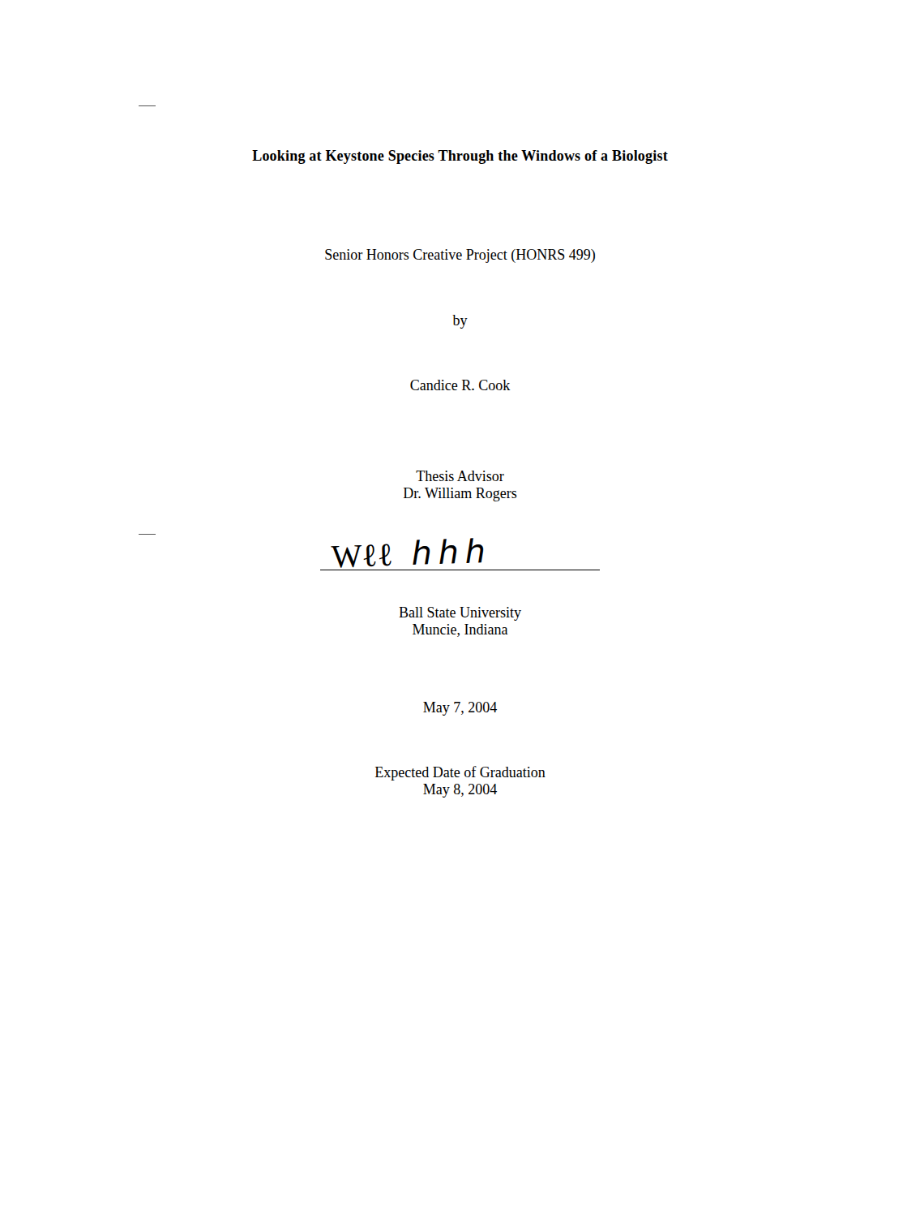Looking at Keystone Species Through the Windows of a Biologist
Senior Honors Creative Project (HONRS 499)
by
Candice R. Cook
Thesis Advisor
Dr. William Rogers
Wℓℓ   ℎ ℎ ℎ
Ball State University
Muncie, Indiana
May 7, 2004
Expected Date of Graduation
May 8, 2004